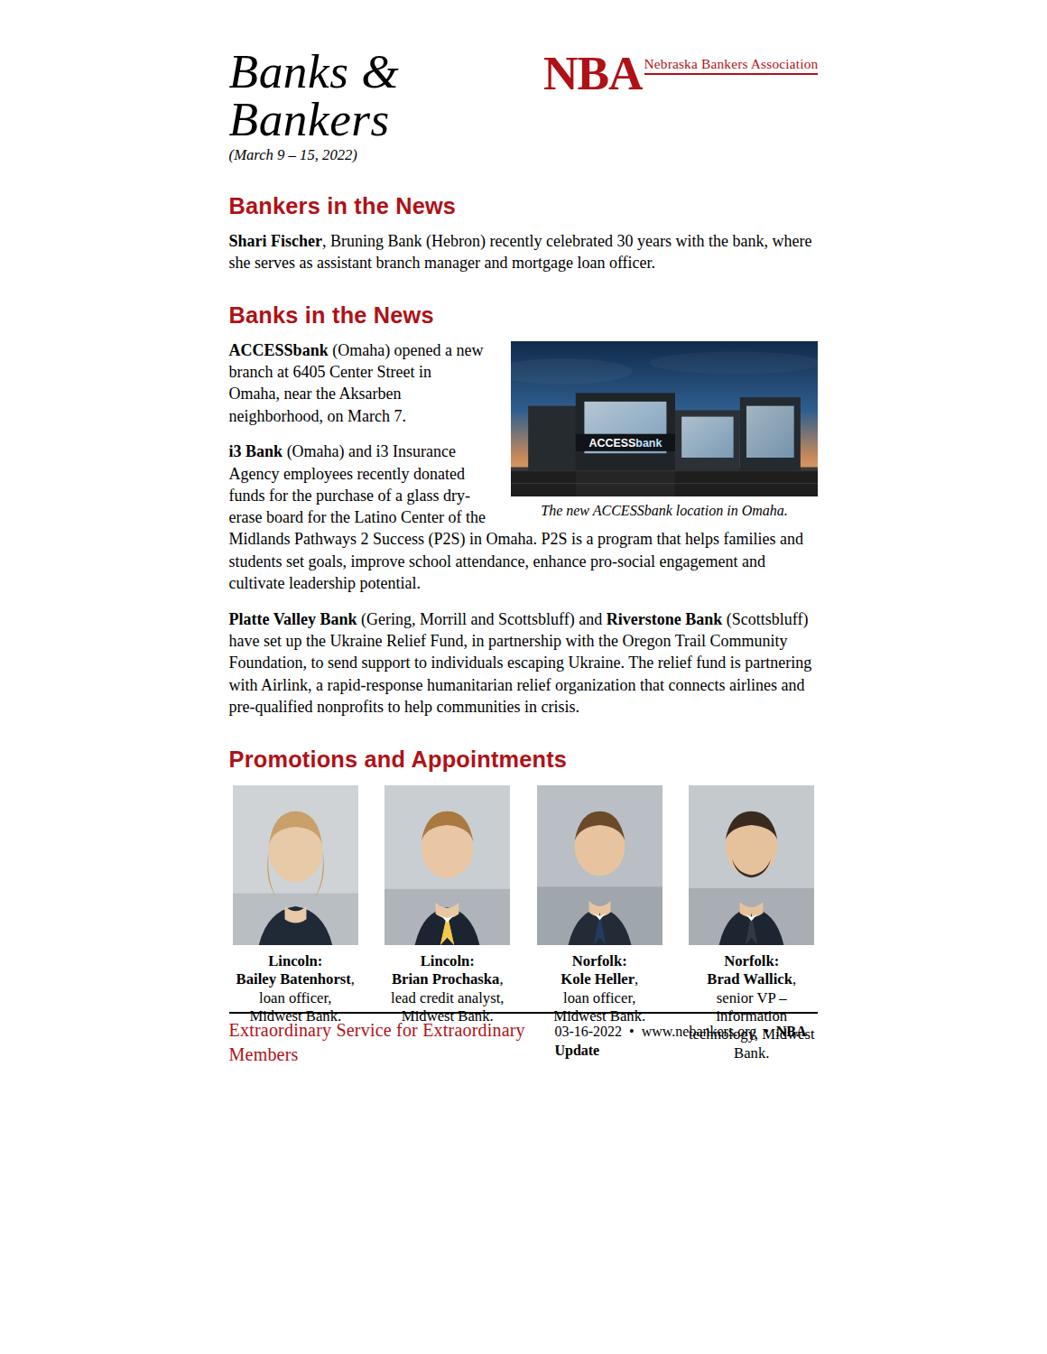Banks & Bankers
NBA
Nebraska Bankers Association
(March 9 – 15, 2022)
Bankers in the News
Shari Fischer, Bruning Bank (Hebron) recently celebrated 30 years with the bank, where she serves as assistant branch manager and mortgage loan officer.
Banks in the News
The new ACCESSbank location in Omaha.
ACCESSbank (Omaha) opened a new branch at 6405 Center Street in Omaha, near the Aksarben neighborhood, on March 7.
i3 Bank (Omaha) and i3 Insurance Agency employees recently donated funds for the purchase of a glass dry-erase board for the Latino Center of the Midlands Pathways 2 Success (P2S) in Omaha. P2S is a program that helps families and students set goals, improve school attendance, enhance pro-social engagement and cultivate leadership potential.
Platte Valley Bank (Gering, Morrill and Scottsbluff) and Riverstone Bank (Scottsbluff) have set up the Ukraine Relief Fund, in partnership with the Oregon Trail Community Foundation, to send support to individuals escaping Ukraine. The relief fund is partnering with Airlink, a rapid-response humanitarian relief organization that connects airlines and pre-qualified nonprofits to help communities in crisis.
Promotions and Appointments
Lincoln:
Bailey Batenhorst,
loan officer,
Midwest Bank.
Lincoln:
Brian Prochaska,
lead credit analyst,
Midwest Bank.
Norfolk:
Kole Heller,
loan officer,
Midwest Bank.
Norfolk:
Brad Wallick,
senior VP – information technology, Midwest Bank.
Extraordinary Service for Extraordinary Members
03-16-2022 • www.nebankers.org • NBA Update